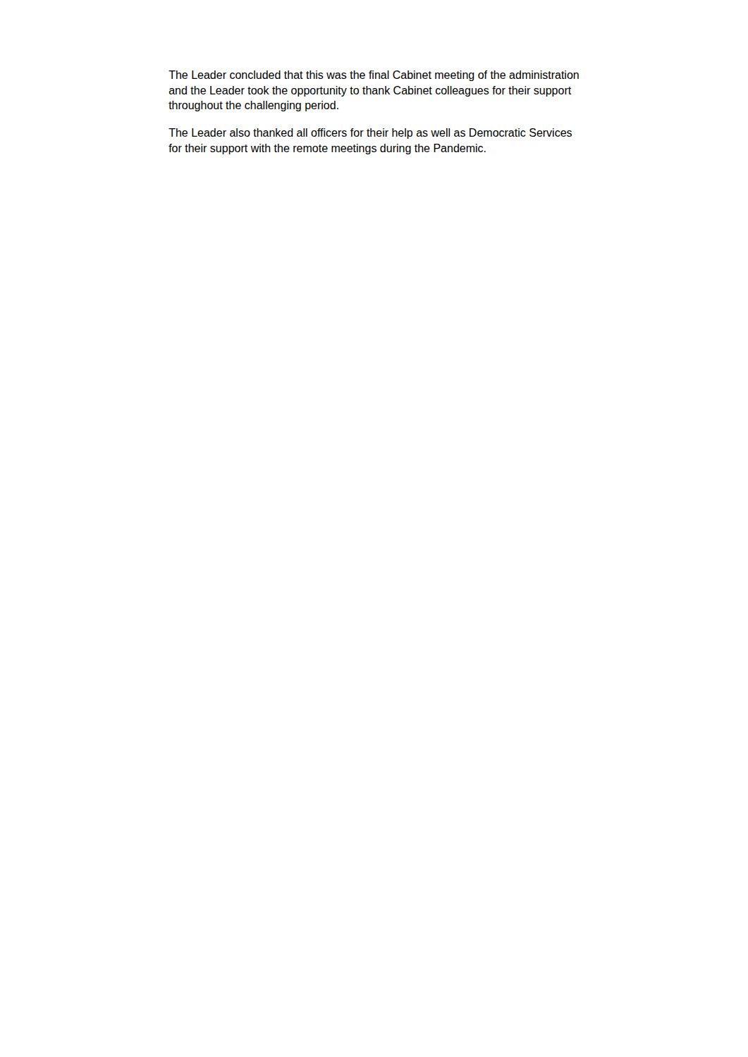The Leader concluded that this was the final Cabinet meeting of the administration and the Leader took the opportunity to thank Cabinet colleagues for their support throughout the challenging period.
The Leader also thanked all officers for their help as well as Democratic Services for their support with the remote meetings during the Pandemic.